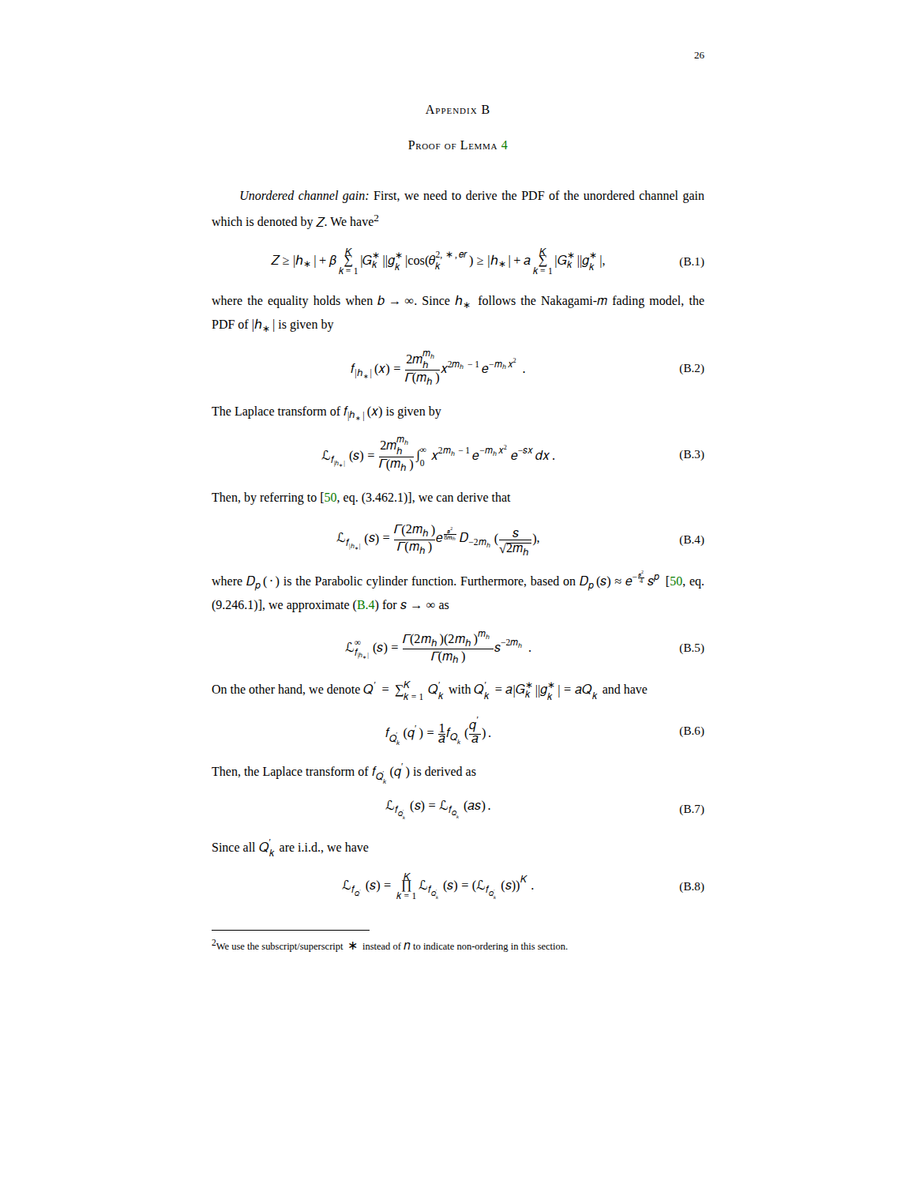26
Appendix B
Proof of Lemma 4
Unordered channel gain: First, we need to derive the PDF of the unordered channel gain which is denoted by Z. We have2
Z≥ |h∗| + β ∑k=1K |Gk∗| |gk∗| cos (θk2,∗,er) ≥ |h∗| + a ∑k=1K |Gk∗| |gk∗| ,
(B.1)
where the equality holds when b→∞. Since h∗ follows the Nakagami-m fading model, the PDF of |h∗| is given by
f|h∗| (x) = 2mhmh Γ(mh) x2mh−1 e−mhx2 .
(B.2)
The Laplace transform of f|h∗|(x) is given by
ℒf|h∗| (s) = 2mhmh Γ(mh) ∫0∞ x2mh−1 e−mhx2 e−sx dx .
(B.3)
Then, by referring to [50, eq. (3.462.1)], we can derive that
ℒf|h∗| (s) = Γ(2mh) Γ(mh) es28mh D−2mh ( s2mh ) ,
(B.4)
where Dp(⋅) is the Parabolic cylinder function. Furthermore, based on Dp(s)≈e−s24sp [50, eq. (9.246.1)], we approximate (B.4) for s→∞ as
ℒf|h∗|∞ (s) = Γ(2mh)(2mh)mh Γ(mh) s−2mh .
(B.5)
On the other hand, we denote Q′=∑k=1KQk′ with Qk′=a|Gk∗||gk∗|=aQk and have
fQk′ (q′) = 1a fQk (q′a) .
(B.6)
Then, the Laplace transform of fQk′(q′) is derived as
ℒfQk′ (s) = ℒfQk (as) .
(B.7)
Since all Qk′ are i.i.d., we have
ℒfQ′ (s) = ∏k=1K ℒfQk′ (s) = ( ℒfQk′ (s) ) K .
(B.8)
2We use the subscript/superscript ∗ instead of n to indicate non-ordering in this section.